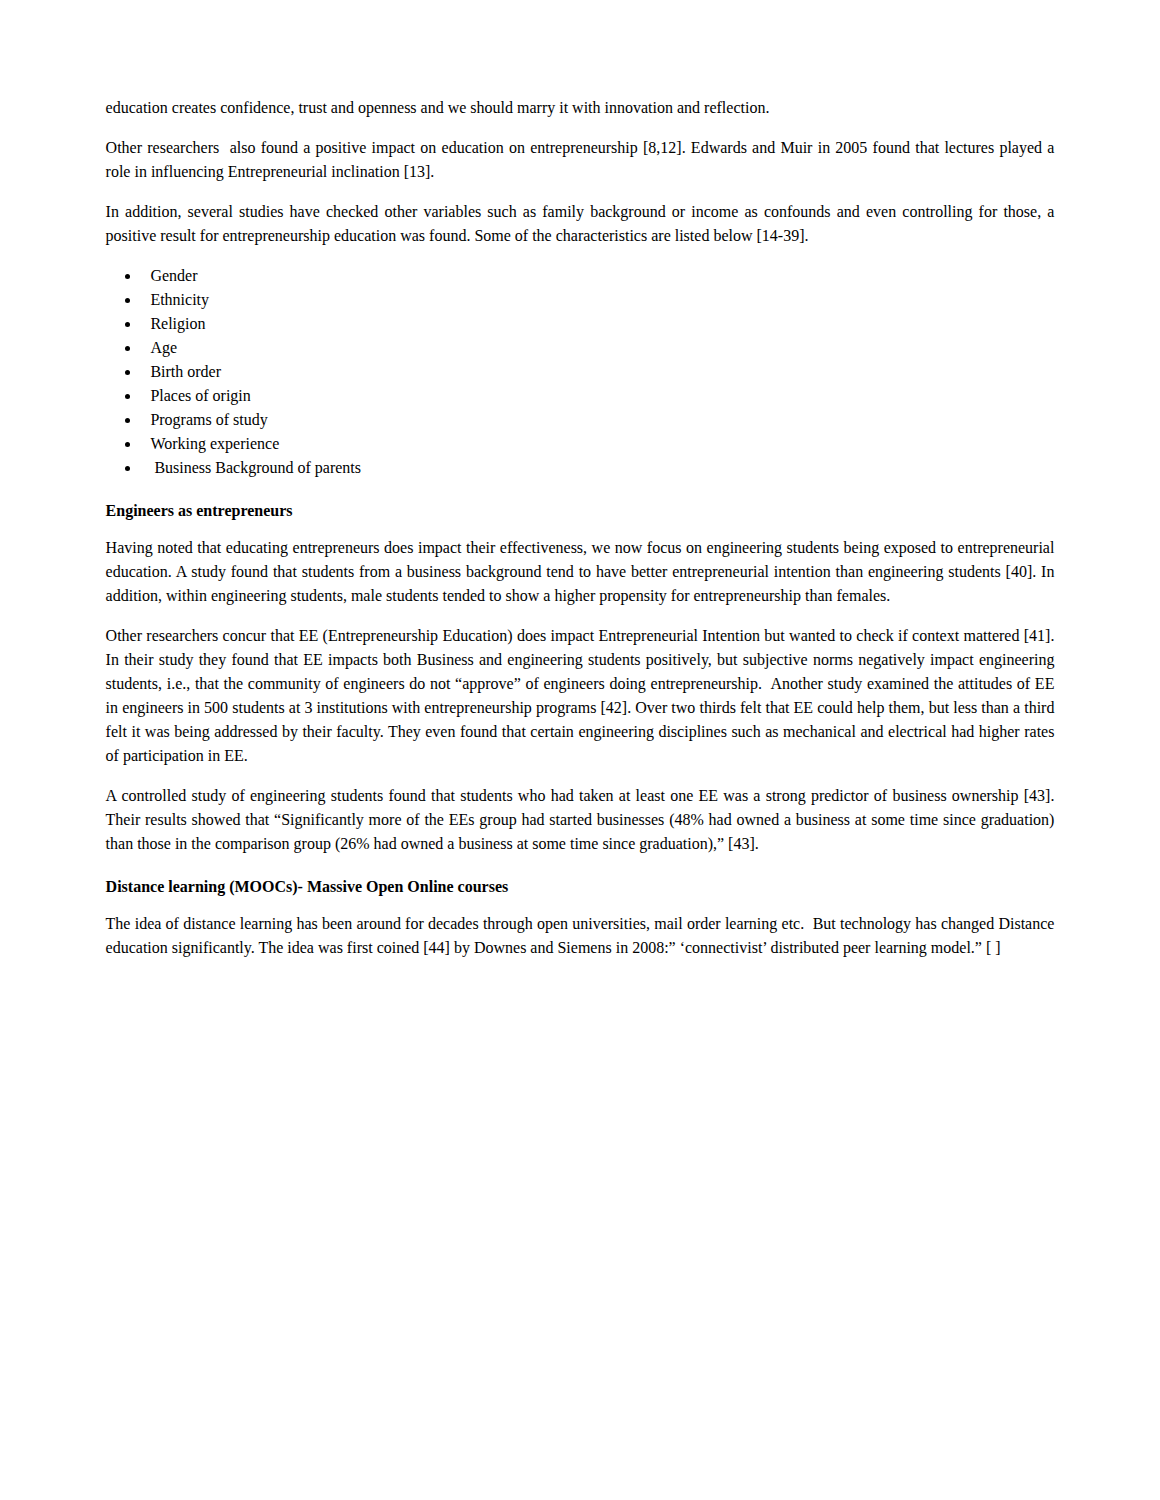education creates confidence, trust and openness and we should marry it with innovation and reflection.
Other researchers also found a positive impact on education on entrepreneurship [8,12]. Edwards and Muir in 2005 found that lectures played a role in influencing Entrepreneurial inclination [13].
In addition, several studies have checked other variables such as family background or income as confounds and even controlling for those, a positive result for entrepreneurship education was found. Some of the characteristics are listed below [14-39].
Gender
Ethnicity
Religion
Age
Birth order
Places of origin
Programs of study
Working experience
Business Background of parents
Engineers as entrepreneurs
Having noted that educating entrepreneurs does impact their effectiveness, we now focus on engineering students being exposed to entrepreneurial education. A study found that students from a business background tend to have better entrepreneurial intention than engineering students [40]. In addition, within engineering students, male students tended to show a higher propensity for entrepreneurship than females.
Other researchers concur that EE (Entrepreneurship Education) does impact Entrepreneurial Intention but wanted to check if context mattered [41]. In their study they found that EE impacts both Business and engineering students positively, but subjective norms negatively impact engineering students, i.e., that the community of engineers do not “approve” of engineers doing entrepreneurship. Another study examined the attitudes of EE in engineers in 500 students at 3 institutions with entrepreneurship programs [42]. Over two thirds felt that EE could help them, but less than a third felt it was being addressed by their faculty. They even found that certain engineering disciplines such as mechanical and electrical had higher rates of participation in EE.
A controlled study of engineering students found that students who had taken at least one EE was a strong predictor of business ownership [43]. Their results showed that “Significantly more of the EEs group had started businesses (48% had owned a business at some time since graduation) than those in the comparison group (26% had owned a business at some time since graduation),” [43].
Distance learning (MOOCs)- Massive Open Online courses
The idea of distance learning has been around for decades through open universities, mail order learning etc. But technology has changed Distance education significantly. The idea was first coined [44] by Downes and Siemens in 2008:” ‘connectivist’ distributed peer learning model.” [ ]